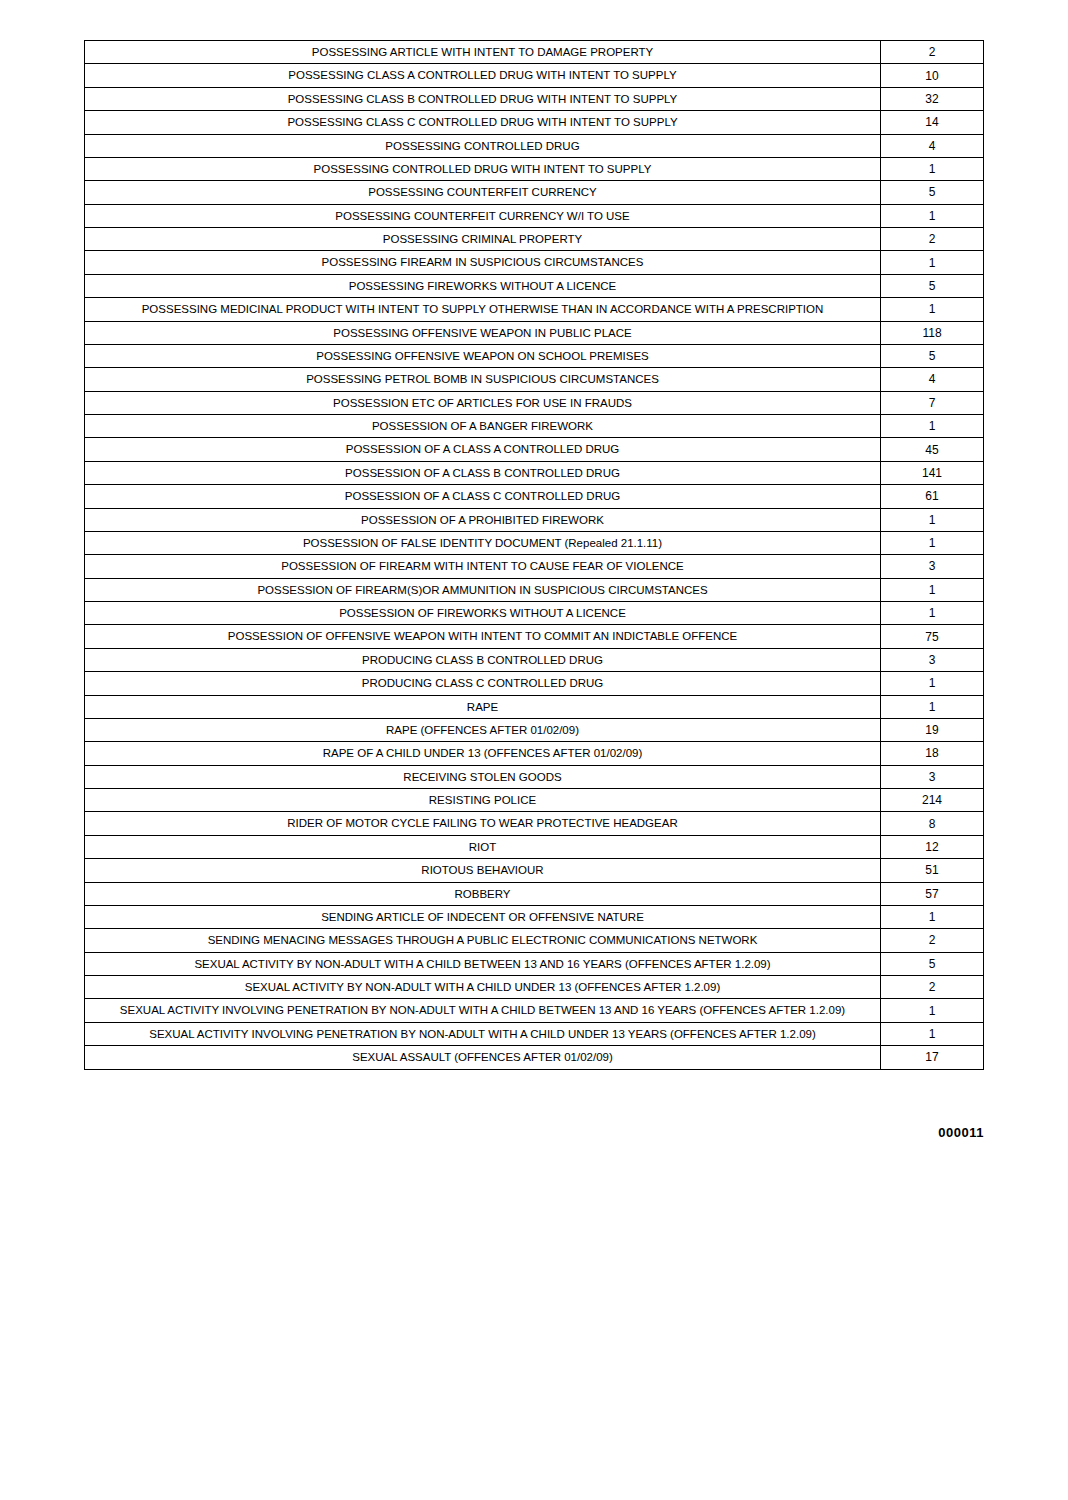| POSSESSING ARTICLE WITH INTENT TO DAMAGE PROPERTY | 2 |
| POSSESSING CLASS A CONTROLLED DRUG WITH INTENT TO SUPPLY | 10 |
| POSSESSING CLASS B CONTROLLED DRUG WITH INTENT TO SUPPLY | 32 |
| POSSESSING CLASS C CONTROLLED DRUG WITH INTENT TO SUPPLY | 14 |
| POSSESSING CONTROLLED DRUG | 4 |
| POSSESSING CONTROLLED DRUG WITH INTENT TO SUPPLY | 1 |
| POSSESSING COUNTERFEIT CURRENCY | 5 |
| POSSESSING COUNTERFEIT CURRENCY W/I TO USE | 1 |
| POSSESSING CRIMINAL PROPERTY | 2 |
| POSSESSING FIREARM IN SUSPICIOUS CIRCUMSTANCES | 1 |
| POSSESSING FIREWORKS WITHOUT A LICENCE | 5 |
| POSSESSING MEDICINAL PRODUCT WITH INTENT TO SUPPLY OTHERWISE THAN IN ACCORDANCE WITH A PRESCRIPTION | 1 |
| POSSESSING OFFENSIVE WEAPON IN PUBLIC PLACE | 118 |
| POSSESSING OFFENSIVE WEAPON ON SCHOOL PREMISES | 5 |
| POSSESSING PETROL BOMB IN SUSPICIOUS CIRCUMSTANCES | 4 |
| POSSESSION ETC OF ARTICLES FOR USE IN FRAUDS | 7 |
| POSSESSION OF A BANGER FIREWORK | 1 |
| POSSESSION OF A CLASS A CONTROLLED DRUG | 45 |
| POSSESSION OF A CLASS B CONTROLLED DRUG | 141 |
| POSSESSION OF A CLASS C CONTROLLED DRUG | 61 |
| POSSESSION OF A PROHIBITED FIREWORK | 1 |
| POSSESSION OF FALSE IDENTITY DOCUMENT (Repealed 21.1.11) | 1 |
| POSSESSION OF FIREARM WITH INTENT TO CAUSE FEAR OF VIOLENCE | 3 |
| POSSESSION OF FIREARM(S)OR AMMUNITION IN SUSPICIOUS CIRCUMSTANCES | 1 |
| POSSESSION OF FIREWORKS WITHOUT A LICENCE | 1 |
| POSSESSION OF OFFENSIVE WEAPON WITH INTENT TO COMMIT AN INDICTABLE OFFENCE | 75 |
| PRODUCING CLASS B CONTROLLED DRUG | 3 |
| PRODUCING CLASS C CONTROLLED DRUG | 1 |
| RAPE | 1 |
| RAPE (OFFENCES AFTER 01/02/09) | 19 |
| RAPE OF A CHILD UNDER 13 (OFFENCES AFTER 01/02/09) | 18 |
| RECEIVING STOLEN GOODS | 3 |
| RESISTING POLICE | 214 |
| RIDER OF MOTOR CYCLE FAILING TO WEAR PROTECTIVE HEADGEAR | 8 |
| RIOT | 12 |
| RIOTOUS BEHAVIOUR | 51 |
| ROBBERY | 57 |
| SENDING ARTICLE OF INDECENT OR OFFENSIVE NATURE | 1 |
| SENDING MENACING MESSAGES THROUGH A PUBLIC ELECTRONIC COMMUNICATIONS NETWORK | 2 |
| SEXUAL ACTIVITY BY NON-ADULT WITH A CHILD BETWEEN 13 AND 16 YEARS (OFFENCES AFTER 1.2.09) | 5 |
| SEXUAL ACTIVITY BY NON-ADULT WITH A CHILD UNDER 13 (OFFENCES AFTER 1.2.09) | 2 |
| SEXUAL ACTIVITY INVOLVING PENETRATION BY NON-ADULT WITH A CHILD BETWEEN 13 AND 16 YEARS (OFFENCES AFTER 1.2.09) | 1 |
| SEXUAL ACTIVITY INVOLVING PENETRATION BY NON-ADULT WITH A CHILD UNDER 13 YEARS (OFFENCES AFTER 1.2.09) | 1 |
| SEXUAL ASSAULT (OFFENCES AFTER 01/02/09) | 17 |
000011